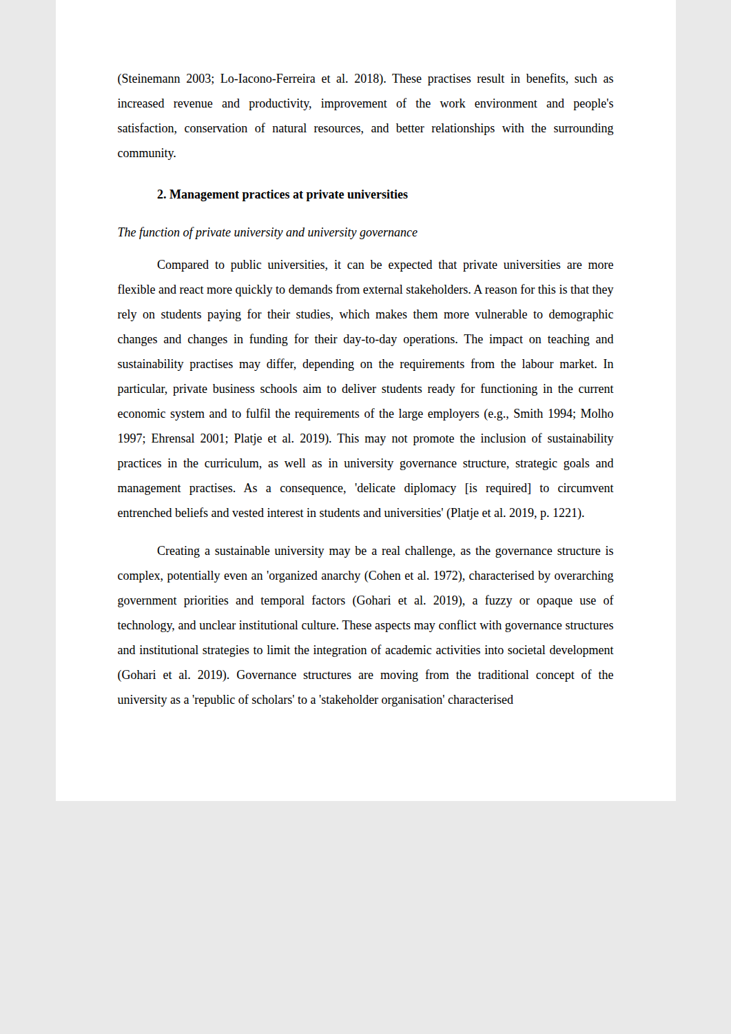(Steinemann 2003; Lo-Iacono-Ferreira et al. 2018). These practises result in benefits, such as increased revenue and productivity, improvement of the work environment and people's satisfaction, conservation of natural resources, and better relationships with the surrounding community.
2. Management practices at private universities
The function of private university and university governance
Compared to public universities, it can be expected that private universities are more flexible and react more quickly to demands from external stakeholders. A reason for this is that they rely on students paying for their studies, which makes them more vulnerable to demographic changes and changes in funding for their day-to-day operations. The impact on teaching and sustainability practises may differ, depending on the requirements from the labour market. In particular, private business schools aim to deliver students ready for functioning in the current economic system and to fulfil the requirements of the large employers (e.g., Smith 1994; Molho 1997; Ehrensal 2001; Platje et al. 2019). This may not promote the inclusion of sustainability practices in the curriculum, as well as in university governance structure, strategic goals and management practises. As a consequence, 'delicate diplomacy [is required] to circumvent entrenched beliefs and vested interest in students and universities' (Platje et al. 2019, p. 1221).
Creating a sustainable university may be a real challenge, as the governance structure is complex, potentially even an 'organized anarchy (Cohen et al. 1972), characterised by overarching government priorities and temporal factors (Gohari et al. 2019), a fuzzy or opaque use of technology, and unclear institutional culture. These aspects may conflict with governance structures and institutional strategies to limit the integration of academic activities into societal development (Gohari et al. 2019). Governance structures are moving from the traditional concept of the university as a 'republic of scholars' to a 'stakeholder organisation' characterised